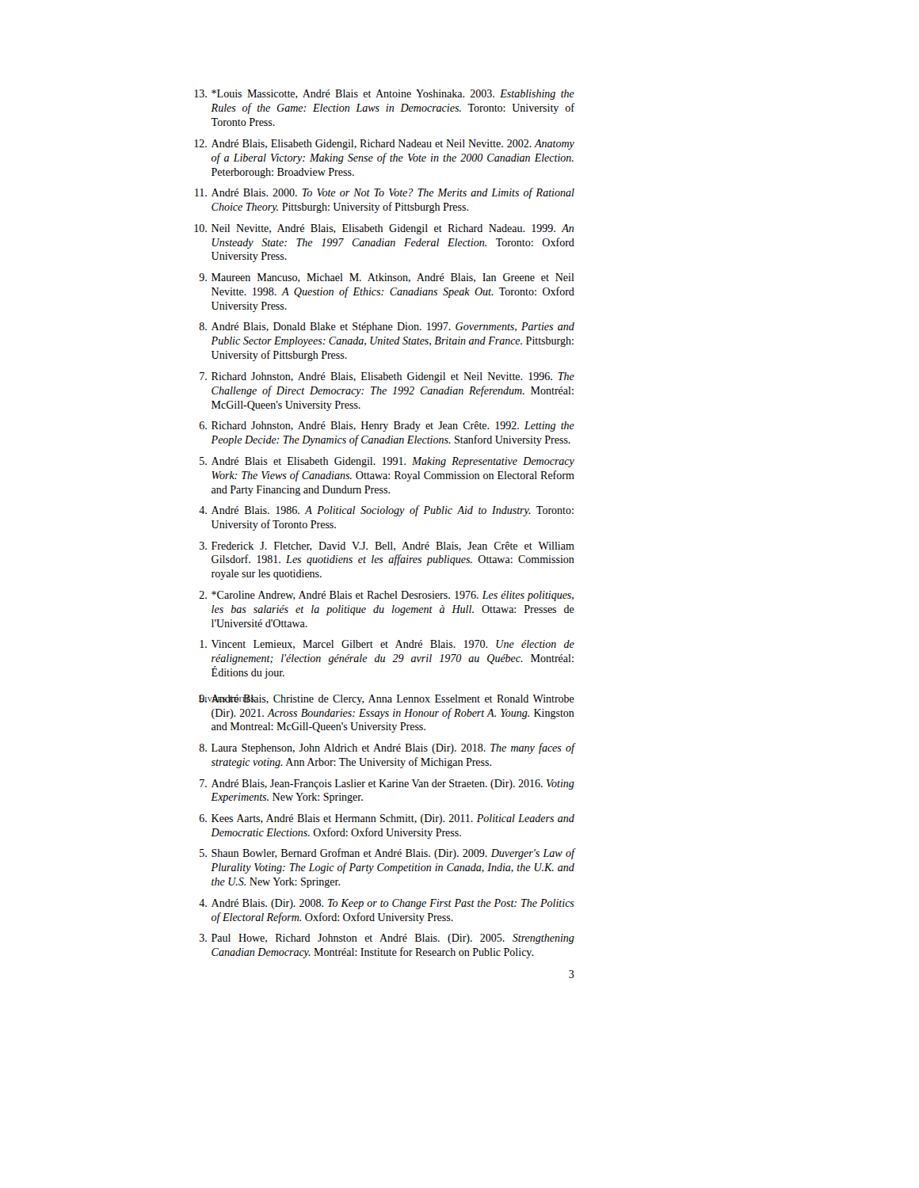13.*Louis Massicotte, André Blais et Antoine Yoshinaka. 2003. Establishing the Rules of the Game: Election Laws in Democracies. Toronto: University of Toronto Press.
12. André Blais, Elisabeth Gidengil, Richard Nadeau et Neil Nevitte. 2002. Anatomy of a Liberal Victory: Making Sense of the Vote in the 2000 Canadian Election. Peterborough: Broadview Press.
11. André Blais. 2000. To Vote or Not To Vote? The Merits and Limits of Rational Choice Theory. Pittsburgh: University of Pittsburgh Press.
10. Neil Nevitte, André Blais, Elisabeth Gidengil et Richard Nadeau. 1999. An Unsteady State: The 1997 Canadian Federal Election. Toronto: Oxford University Press.
9. Maureen Mancuso, Michael M. Atkinson, André Blais, Ian Greene et Neil Nevitte. 1998. A Question of Ethics: Canadians Speak Out. Toronto: Oxford University Press.
8. André Blais, Donald Blake et Stéphane Dion. 1997. Governments, Parties and Public Sector Employees: Canada, United States, Britain and France. Pittsburgh: University of Pittsburgh Press.
7. Richard Johnston, André Blais, Elisabeth Gidengil et Neil Nevitte. 1996. The Challenge of Direct Democracy: The 1992 Canadian Referendum. Montréal: McGill-Queen's University Press.
6. Richard Johnston, André Blais, Henry Brady et Jean Crête. 1992. Letting the People Decide: The Dynamics of Canadian Elections. Stanford University Press.
5. André Blais et Elisabeth Gidengil. 1991. Making Representative Democracy Work: The Views of Canadians. Ottawa: Royal Commission on Electoral Reform and Party Financing and Dundurn Press.
4. André Blais. 1986. A Political Sociology of Public Aid to Industry. Toronto: University of Toronto Press.
3. Frederick J. Fletcher, David V.J. Bell, André Blais, Jean Crête et William Gilsdorf. 1981. Les quotidiens et les affaires publiques. Ottawa: Commission royale sur les quotidiens.
2.*Caroline Andrew, André Blais et Rachel Desrosiers. 1976. Les élites politiques, les bas salariés et la politique du logement à Hull. Ottawa: Presses de l'Université d'Ottawa.
1. Vincent Lemieux, Marcel Gilbert et André Blais. 1970. Une élection de réalignement; l'élection générale du 29 avril 1970 au Québec. Montréal: Éditions du jour.
Livres édités
9. André Blais, Christine de Clercy, Anna Lennox Esselment et Ronald Wintrobe (Dir). 2021. Across Boundaries: Essays in Honour of Robert A. Young. Kingston and Montreal: McGill-Queen's University Press.
8. Laura Stephenson, John Aldrich et André Blais (Dir). 2018. The many faces of strategic voting. Ann Arbor: The University of Michigan Press.
7. André Blais, Jean-François Laslier et Karine Van der Straeten. (Dir). 2016. Voting Experiments. New York: Springer.
6. Kees Aarts, André Blais et Hermann Schmitt, (Dir). 2011. Political Leaders and Democratic Elections. Oxford: Oxford University Press.
5. Shaun Bowler, Bernard Grofman et André Blais. (Dir). 2009. Duverger's Law of Plurality Voting: The Logic of Party Competition in Canada, India, the U.K. and the U.S. New York: Springer.
4. André Blais. (Dir). 2008. To Keep or to Change First Past the Post: The Politics of Electoral Reform. Oxford: Oxford University Press.
3. Paul Howe, Richard Johnston et André Blais. (Dir). 2005. Strengthening Canadian Democracy. Montréal: Institute for Research on Public Policy.
3